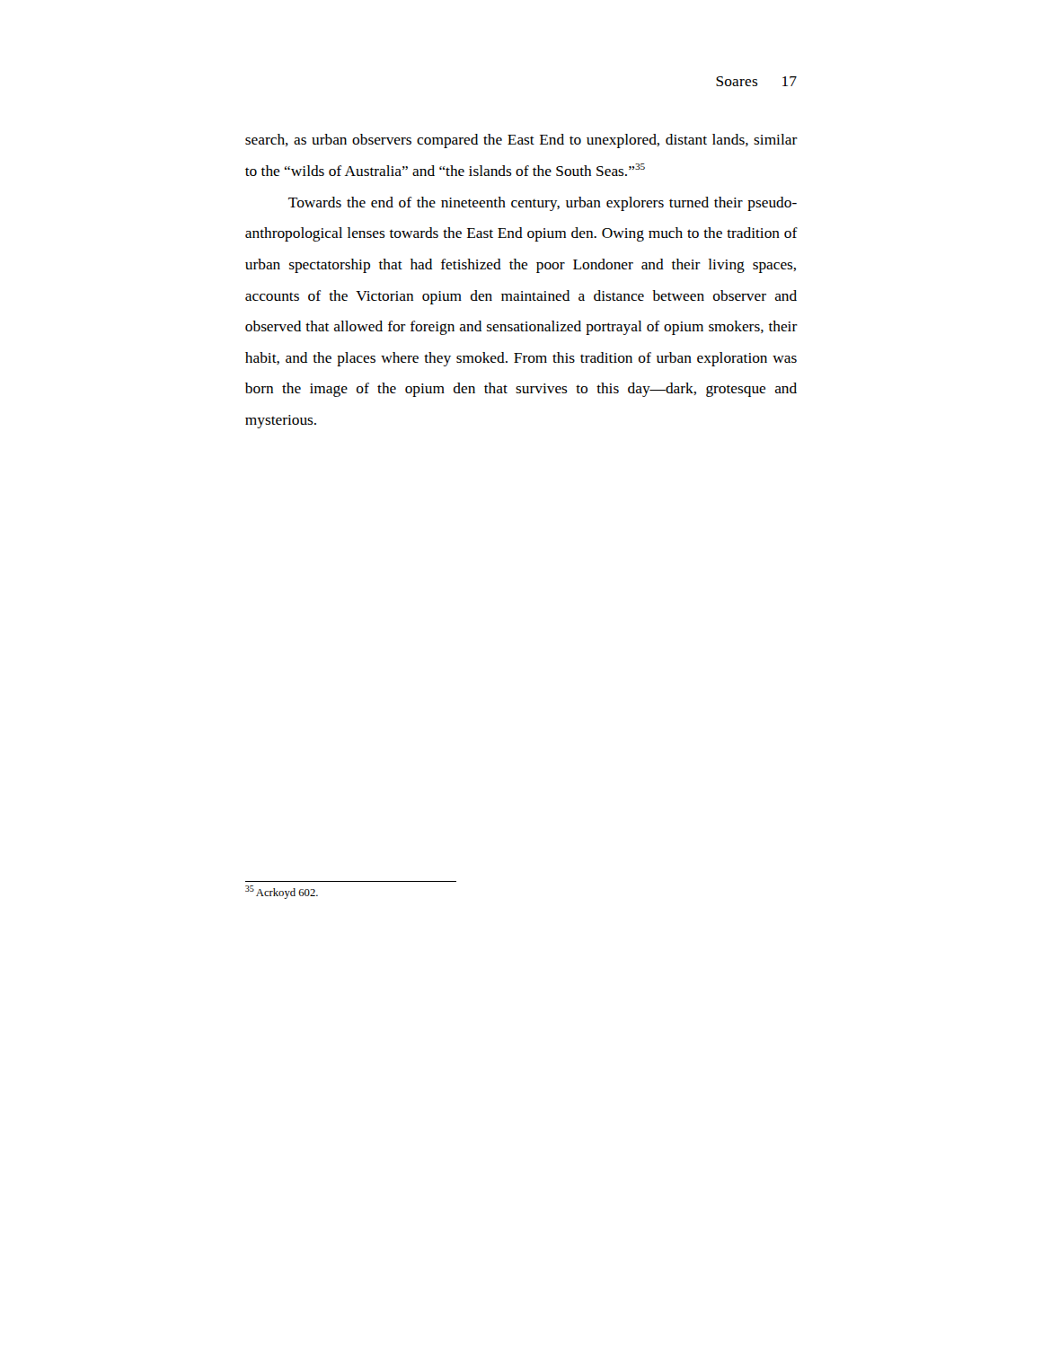Soares 17
search, as urban observers compared the East End to unexplored, distant lands, similar to the “wilds of Australia” and “the islands of the South Seas.”35
Towards the end of the nineteenth century, urban explorers turned their pseudo-anthropological lenses towards the East End opium den. Owing much to the tradition of urban spectatorship that had fetishized the poor Londoner and their living spaces, accounts of the Victorian opium den maintained a distance between observer and observed that allowed for foreign and sensationalized portrayal of opium smokers, their habit, and the places where they smoked. From this tradition of urban exploration was born the image of the opium den that survives to this day—dark, grotesque and mysterious.
35Acrkoyd 602.